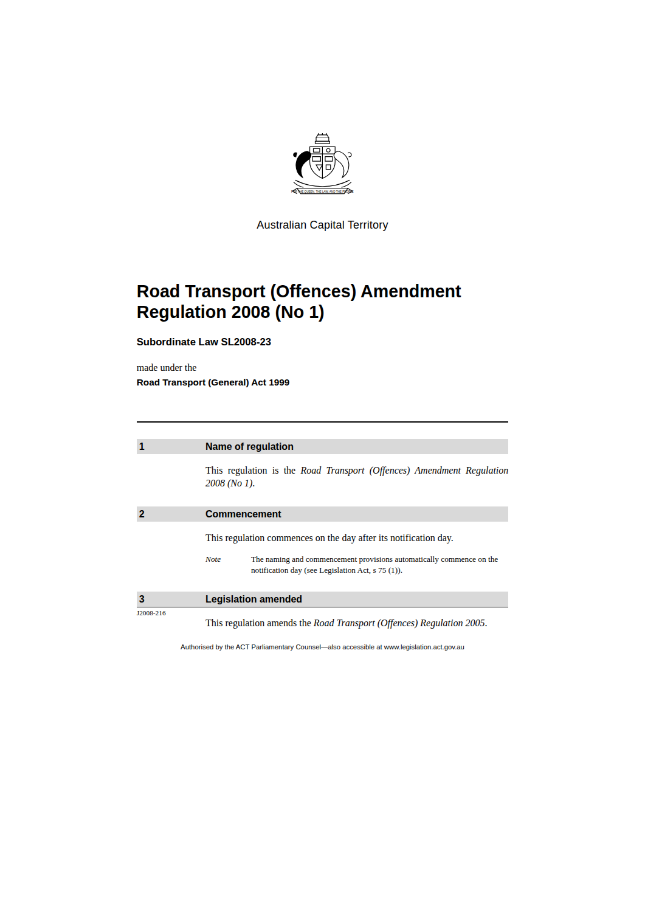FOR THE QUEEN, THE LAW, AND THE PEOPLE
Australian Capital Territory
Road Transport (Offences) Amendment Regulation 2008 (No 1)
Subordinate Law SL2008-23
made under the
Road Transport (General) Act 1999
1
Name of regulation
This regulation is the Road Transport (Offences) Amendment Regulation 2008 (No 1).
2
Commencement
This regulation commences on the day after its notification day.
Note
The naming and commencement provisions automatically commence on the notification day (see Legislation Act, s 75 (1)).
3
Legislation amended
This regulation amends the Road Transport (Offences) Regulation 2005.
J2008-216
Authorised by the ACT Parliamentary Counsel—also accessible at www.legislation.act.gov.au